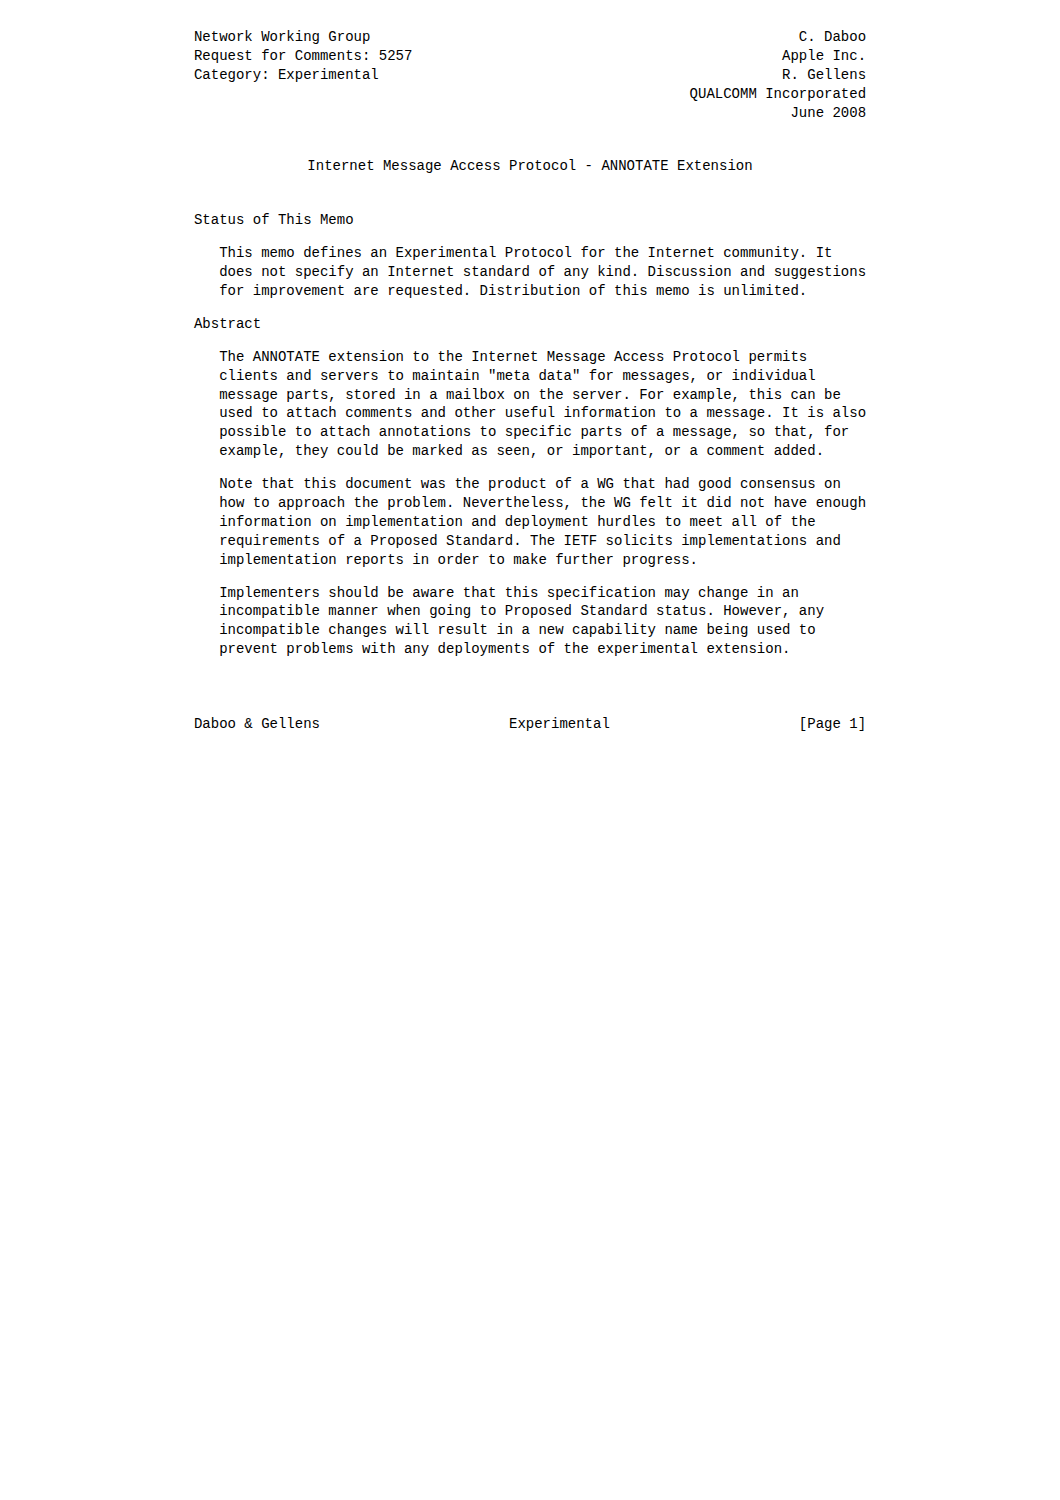| Network Working Group | C. Daboo |
| Request for Comments: 5257 | Apple Inc. |
| Category: Experimental | R. Gellens |
| | QUALCOMM Incorporated |
| | June 2008 |
Internet Message Access Protocol - ANNOTATE Extension
Status of This Memo
This memo defines an Experimental Protocol for the Internet community. It does not specify an Internet standard of any kind. Discussion and suggestions for improvement are requested. Distribution of this memo is unlimited.
Abstract
The ANNOTATE extension to the Internet Message Access Protocol permits clients and servers to maintain "meta data" for messages, or individual message parts, stored in a mailbox on the server. For example, this can be used to attach comments and other useful information to a message. It is also possible to attach annotations to specific parts of a message, so that, for example, they could be marked as seen, or important, or a comment added.
Note that this document was the product of a WG that had good consensus on how to approach the problem. Nevertheless, the WG felt it did not have enough information on implementation and deployment hurdles to meet all of the requirements of a Proposed Standard. The IETF solicits implementations and implementation reports in order to make further progress.
Implementers should be aware that this specification may change in an incompatible manner when going to Proposed Standard status. However, any incompatible changes will result in a new capability name being used to prevent problems with any deployments of the experimental extension.
Daboo & Gellens Experimental [Page 1]